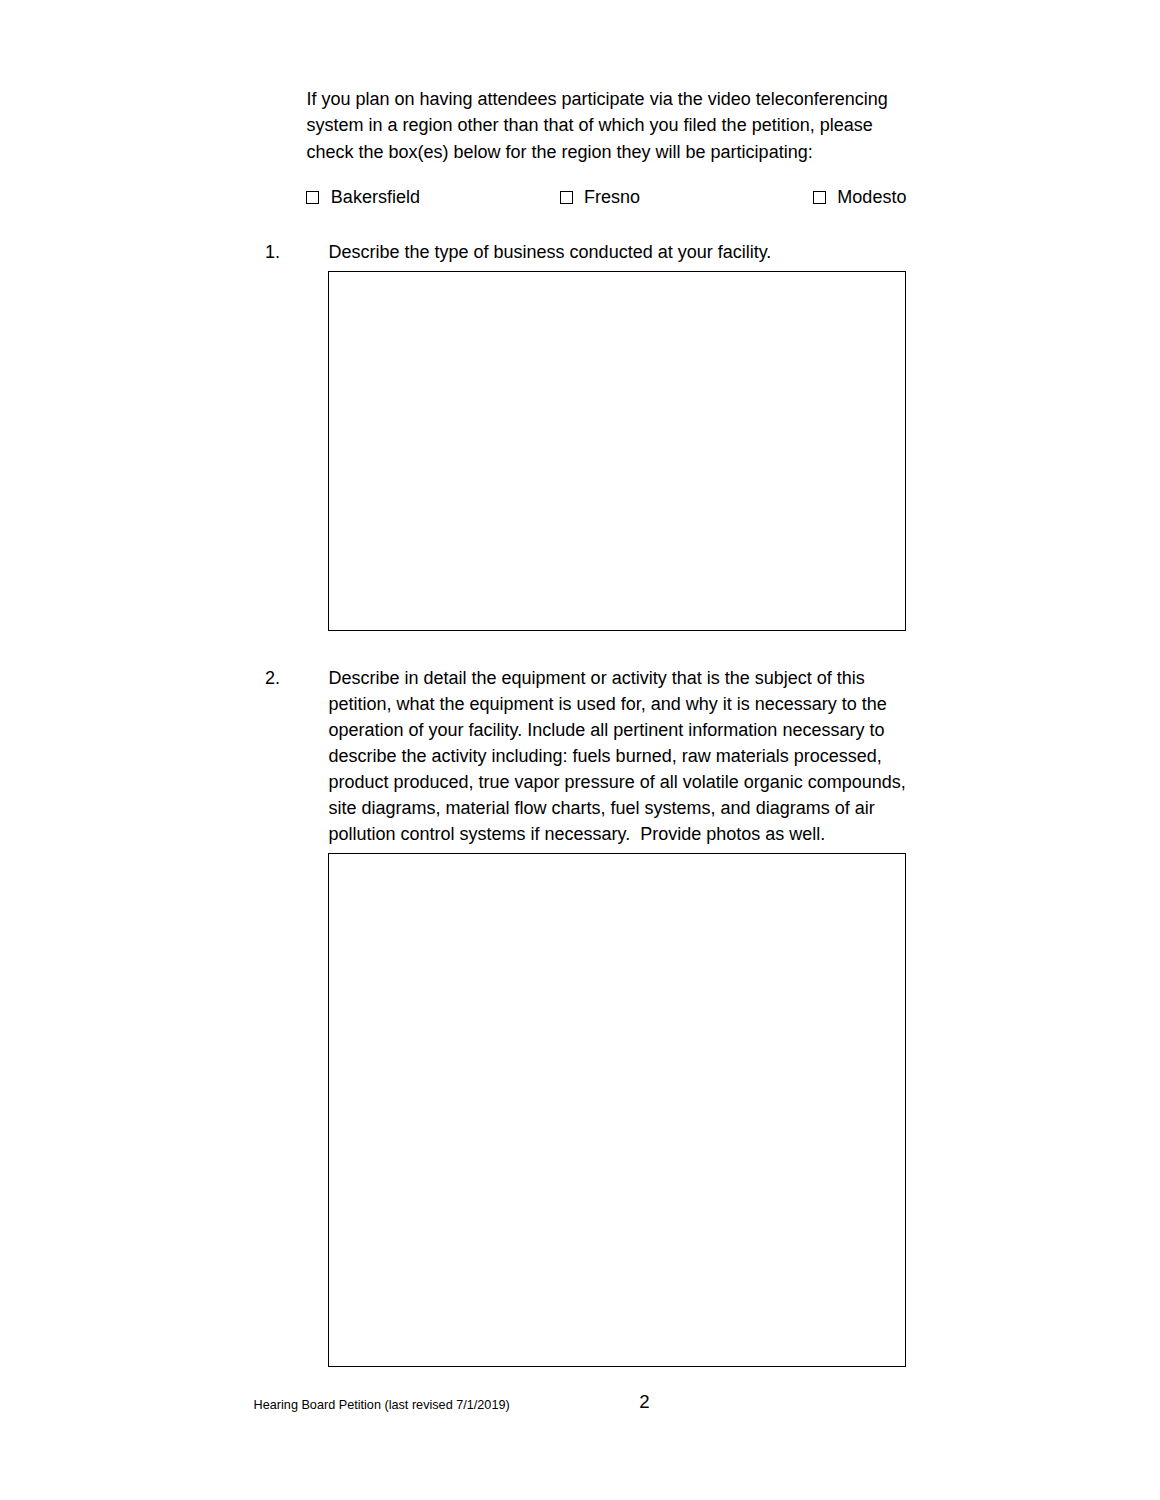If you plan on having attendees participate via the video teleconferencing system in a region other than that of which you filed the petition, please check the box(es) below for the region they will be participating:
Bakersfield
Fresno
Modesto
1.
Describe the type of business conducted at your facility.
2.
Describe in detail the equipment or activity that is the subject of this petition, what the equipment is used for, and why it is necessary to the operation of your facility. Include all pertinent information necessary to describe the activity including: fuels burned, raw materials processed, product produced, true vapor pressure of all volatile organic compounds, site diagrams, material flow charts, fuel systems, and diagrams of air pollution control systems if necessary. Provide photos as well.
Hearing Board Petition (last revised 7/1/2019) 2